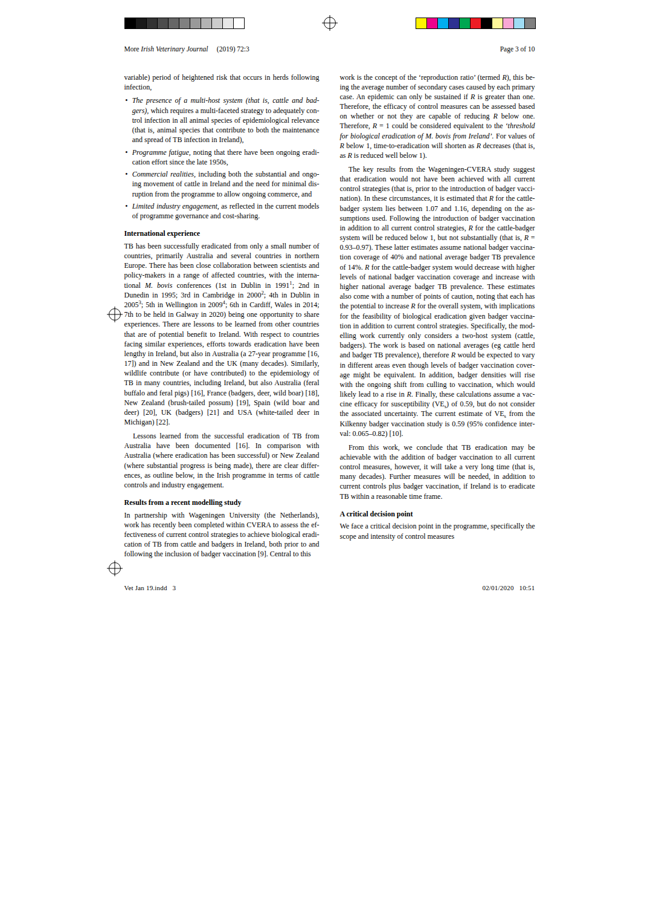More Irish Veterinary Journal (2019) 72:3
Page 3 of 10
variable) period of heightened risk that occurs in herds following infection,
The presence of a multi-host system (that is, cattle and badgers), which requires a multi-faceted strategy to adequately control infection in all animal species of epidemiological relevance (that is, animal species that contribute to both the maintenance and spread of TB infection in Ireland),
Programme fatigue, noting that there have been ongoing eradication effort since the late 1950s,
Commercial realities, including both the substantial and ongoing movement of cattle in Ireland and the need for minimal disruption from the programme to allow ongoing commerce, and
Limited industry engagement, as reflected in the current models of programme governance and cost-sharing.
International experience
TB has been successfully eradicated from only a small number of countries, primarily Australia and several countries in northern Europe. There has been close collaboration between scientists and policy-makers in a range of affected countries, with the international M. bovis conferences (1st in Dublin in 19911; 2nd in Dunedin in 1995; 3rd in Cambridge in 20002; 4th in Dublin in 20053; 5th in Wellington in 20094; 6th in Cardiff, Wales in 2014; 7th to be held in Galway in 2020) being one opportunity to share experiences. There are lessons to be learned from other countries that are of potential benefit to Ireland. With respect to countries facing similar experiences, efforts towards eradication have been lengthy in Ireland, but also in Australia (a 27-year programme [16, 17]) and in New Zealand and the UK (many decades). Similarly, wildlife contribute (or have contributed) to the epidemiology of TB in many countries, including Ireland, but also Australia (feral buffalo and feral pigs) [16], France (badgers, deer, wild boar) [18], New Zealand (brush-tailed possum) [19], Spain (wild boar and deer) [20], UK (badgers) [21] and USA (white-tailed deer in Michigan) [22].
Lessons learned from the successful eradication of TB from Australia have been documented [16]. In comparison with Australia (where eradication has been successful) or New Zealand (where substantial progress is being made), there are clear differences, as outline below, in the Irish programme in terms of cattle controls and industry engagement.
Results from a recent modelling study
In partnership with Wageningen University (the Netherlands), work has recently been completed within CVERA to assess the effectiveness of current control strategies to achieve biological eradication of TB from cattle and badgers in Ireland, both prior to and following the inclusion of badger vaccination [9]. Central to this
work is the concept of the ‘reproduction ratio’ (termed R), this being the average number of secondary cases caused by each primary case. An epidemic can only be sustained if R is greater than one. Therefore, the efficacy of control measures can be assessed based on whether or not they are capable of reducing R below one. Therefore, R = 1 could be considered equivalent to the ‘threshold for biological eradication of M. bovis from Ireland’. For values of R below 1, time-to-eradication will shorten as R decreases (that is, as R is reduced well below 1).
The key results from the Wageningen-CVERA study suggest that eradication would not have been achieved with all current control strategies (that is, prior to the introduction of badger vaccination). In these circumstances, it is estimated that R for the cattle-badger system lies between 1.07 and 1.16, depending on the assumptions used. Following the introduction of badger vaccination in addition to all current control strategies, R for the cattle-badger system will be reduced below 1, but not substantially (that is, R = 0.93–0.97). These latter estimates assume national badger vaccination coverage of 40% and national average badger TB prevalence of 14%. R for the cattle-badger system would decrease with higher levels of national badger vaccination coverage and increase with higher national average badger TB prevalence. These estimates also come with a number of points of caution, noting that each has the potential to increase R for the overall system, with implications for the feasibility of biological eradication given badger vaccination in addition to current control strategies. Specifically, the modelling work currently only considers a two-host system (cattle, badgers). The work is based on national averages (eg cattle herd and badger TB prevalence), therefore R would be expected to vary in different areas even though levels of badger vaccination coverage might be equivalent. In addition, badger densities will rise with the ongoing shift from culling to vaccination, which would likely lead to a rise in R. Finally, these calculations assume a vaccine efficacy for susceptibility (VEs) of 0.59, but do not consider the associated uncertainty. The current estimate of VEs from the Kilkenny badger vaccination study is 0.59 (95% confidence interval: 0.065–0.82) [10].
From this work, we conclude that TB eradication may be achievable with the addition of badger vaccination to all current control measures, however, it will take a very long time (that is, many decades). Further measures will be needed, in addition to current controls plus badger vaccination, if Ireland is to eradicate TB within a reasonable time frame.
A critical decision point
We face a critical decision point in the programme, specifically the scope and intensity of control measures
Vet Jan 19.indd 3
02/01/2020 10:51